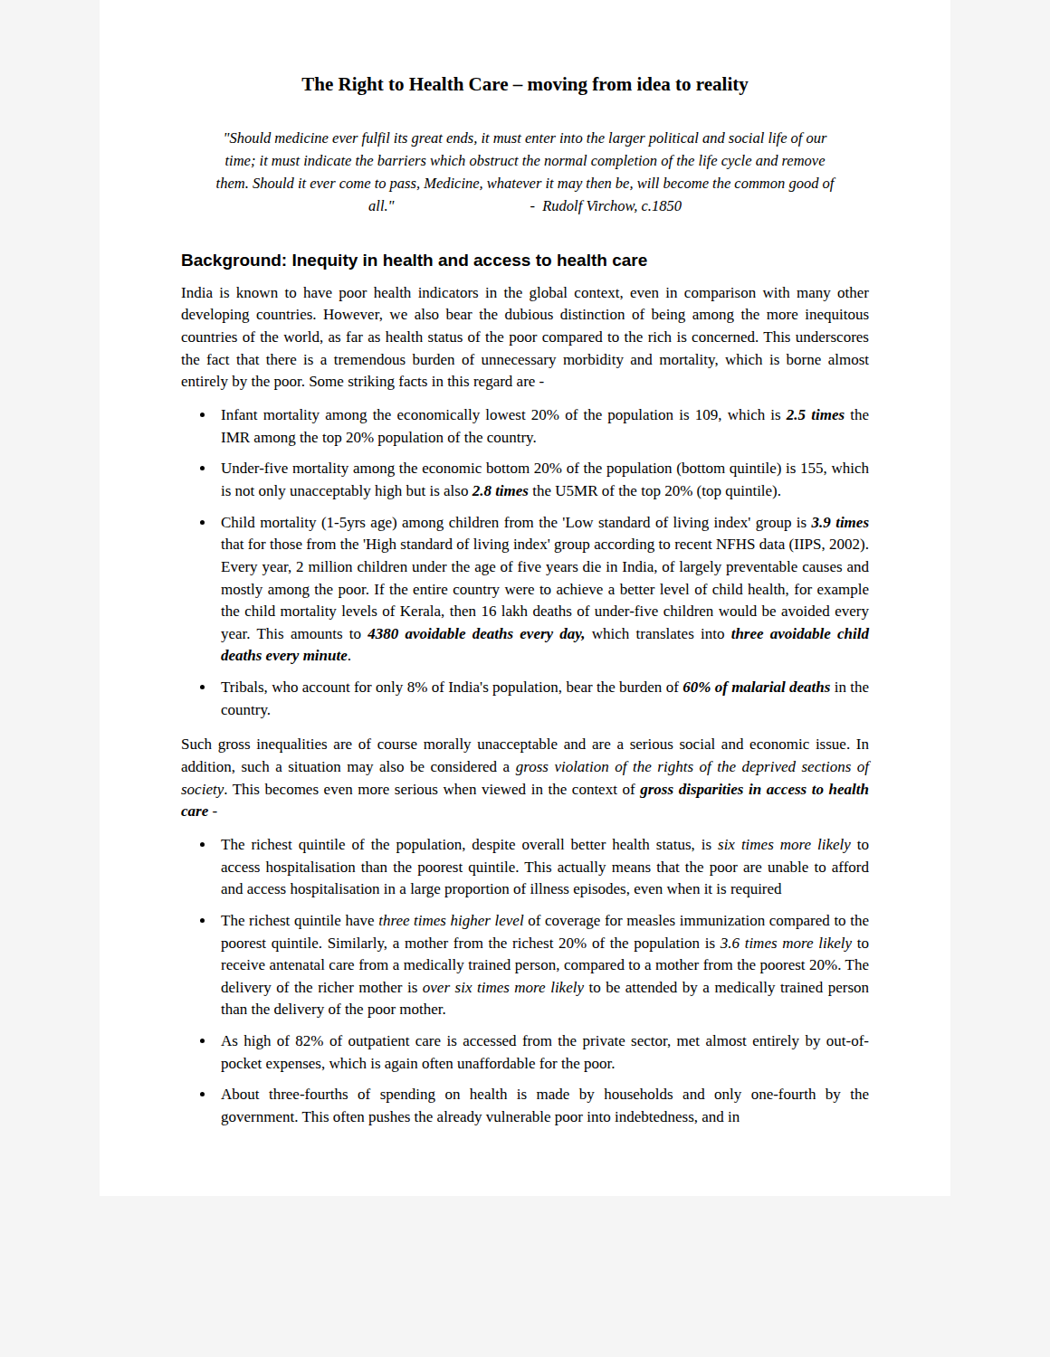The Right to Health Care – moving from idea to reality
"Should medicine ever fulfil its great ends, it must enter into the larger political and social life of our time; it must indicate the barriers which obstruct the normal completion of the life cycle and remove them. Should it ever come to pass, Medicine, whatever it may then be, will become the common good of all." - Rudolf Virchow, c.1850
Background: Inequity in health and access to health care
India is known to have poor health indicators in the global context, even in comparison with many other developing countries. However, we also bear the dubious distinction of being among the more inequitous countries of the world, as far as health status of the poor compared to the rich is concerned. This underscores the fact that there is a tremendous burden of unnecessary morbidity and mortality, which is borne almost entirely by the poor. Some striking facts in this regard are -
Infant mortality among the economically lowest 20% of the population is 109, which is 2.5 times the IMR among the top 20% population of the country.
Under-five mortality among the economic bottom 20% of the population (bottom quintile) is 155, which is not only unacceptably high but is also 2.8 times the U5MR of the top 20% (top quintile).
Child mortality (1-5yrs age) among children from the 'Low standard of living index' group is 3.9 times that for those from the 'High standard of living index' group according to recent NFHS data (IIPS, 2002). Every year, 2 million children under the age of five years die in India, of largely preventable causes and mostly among the poor. If the entire country were to achieve a better level of child health, for example the child mortality levels of Kerala, then 16 lakh deaths of under-five children would be avoided every year. This amounts to 4380 avoidable deaths every day, which translates into three avoidable child deaths every minute.
Tribals, who account for only 8% of India's population, bear the burden of 60% of malarial deaths in the country.
Such gross inequalities are of course morally unacceptable and are a serious social and economic issue. In addition, such a situation may also be considered a gross violation of the rights of the deprived sections of society. This becomes even more serious when viewed in the context of gross disparities in access to health care -
The richest quintile of the population, despite overall better health status, is six times more likely to access hospitalisation than the poorest quintile. This actually means that the poor are unable to afford and access hospitalisation in a large proportion of illness episodes, even when it is required
The richest quintile have three times higher level of coverage for measles immunization compared to the poorest quintile. Similarly, a mother from the richest 20% of the population is 3.6 times more likely to receive antenatal care from a medically trained person, compared to a mother from the poorest 20%. The delivery of the richer mother is over six times more likely to be attended by a medically trained person than the delivery of the poor mother.
As high of 82% of outpatient care is accessed from the private sector, met almost entirely by out-of-pocket expenses, which is again often unaffordable for the poor.
About three-fourths of spending on health is made by households and only one-fourth by the government. This often pushes the already vulnerable poor into indebtedness, and in